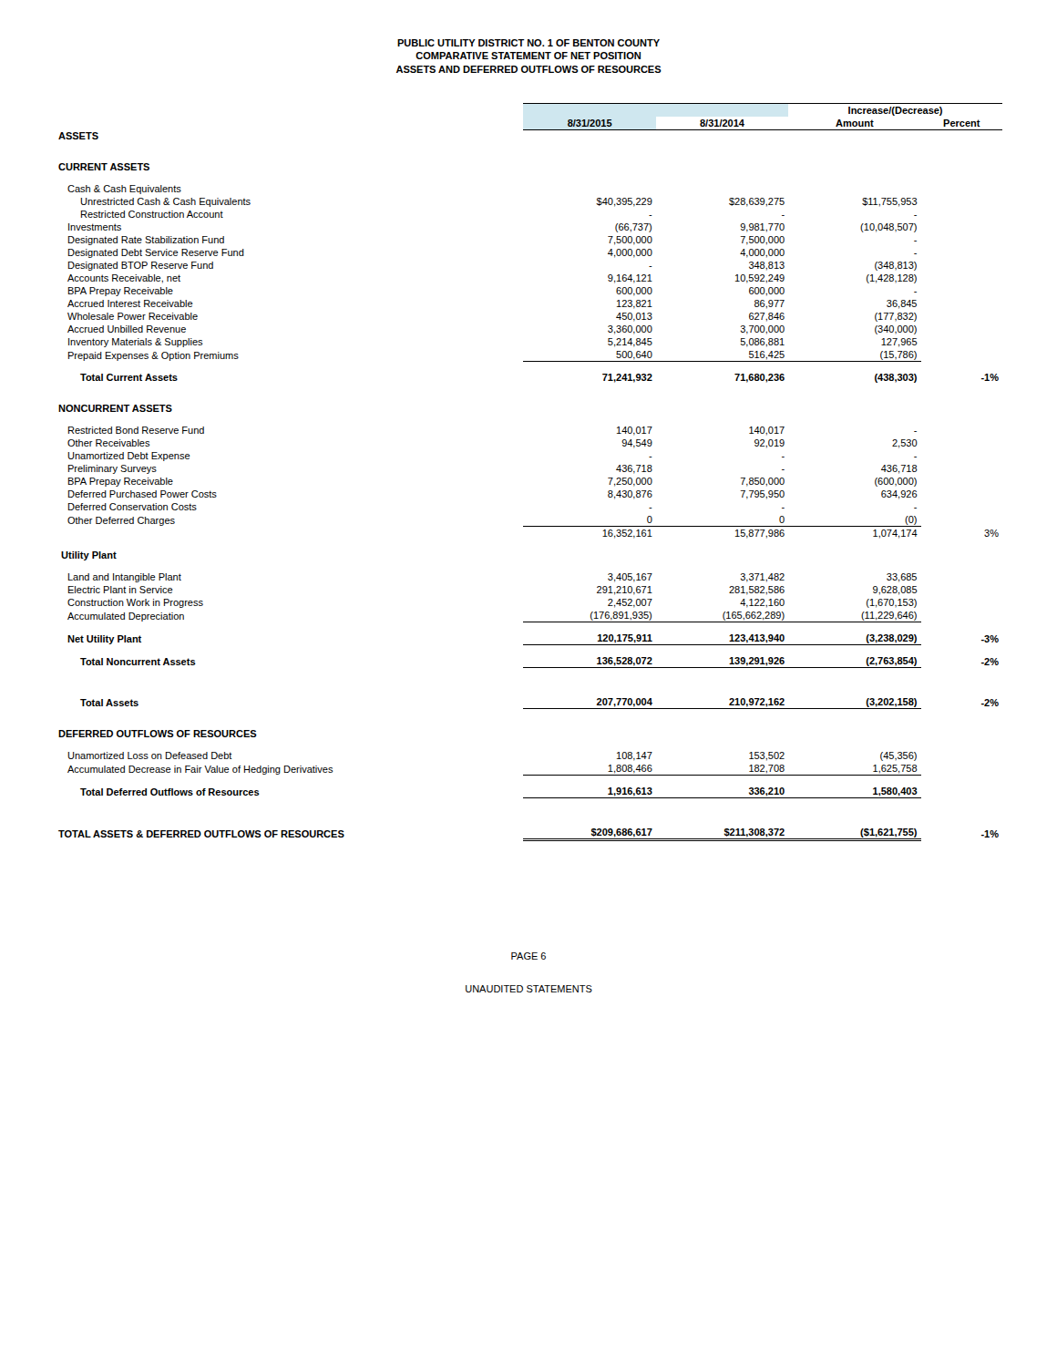PUBLIC UTILITY DISTRICT NO. 1 OF BENTON COUNTY
COMPARATIVE STATEMENT OF NET POSITION
ASSETS AND DEFERRED OUTFLOWS OF RESOURCES
| | | Increase/(Decrease) |
| | 8/31/2015 | 8/31/2014 | Amount | Percent |
| ASSETS | | | | |
| CURRENT ASSETS | | | | |
| Cash & Cash Equivalents | | | | |
| Unrestricted Cash & Cash Equivalents | $40,395,229 | $28,639,275 | $11,755,953 | |
| Restricted Construction Account | - | - | - | |
| Investments | (66,737) | 9,981,770 | (10,048,507) | |
| Designated Rate Stabilization Fund | 7,500,000 | 7,500,000 | - | |
| Designated Debt Service Reserve Fund | 4,000,000 | 4,000,000 | - | |
| Designated BTOP Reserve Fund | - | 348,813 | (348,813) | |
| Accounts Receivable, net | 9,164,121 | 10,592,249 | (1,428,128) | |
| BPA Prepay Receivable | 600,000 | 600,000 | - | |
| Accrued Interest Receivable | 123,821 | 86,977 | 36,845 | |
| Wholesale Power Receivable | 450,013 | 627,846 | (177,832) | |
| Accrued Unbilled Revenue | 3,360,000 | 3,700,000 | (340,000) | |
| Inventory Materials & Supplies | 5,214,845 | 5,086,881 | 127,965 | |
| Prepaid Expenses & Option Premiums | 500,640 | 516,425 | (15,786) | |
| Total Current Assets | 71,241,932 | 71,680,236 | (438,303) | -1% |
| NONCURRENT ASSETS | | | | |
| Restricted Bond Reserve Fund | 140,017 | 140,017 | - | |
| Other Receivables | 94,549 | 92,019 | 2,530 | |
| Unamortized Debt Expense | - | - | - | |
| Preliminary Surveys | 436,718 | - | 436,718 | |
| BPA Prepay Receivable | 7,250,000 | 7,850,000 | (600,000) | |
| Deferred Purchased Power Costs | 8,430,876 | 7,795,950 | 634,926 | |
| Deferred Conservation Costs | - | - | - | |
| Other Deferred Charges | 0 | 0 | (0) | |
| | 16,352,161 | 15,877,986 | 1,074,174 | 3% |
| Utility Plant | | | | |
| Land and Intangible Plant | 3,405,167 | 3,371,482 | 33,685 | |
| Electric Plant in Service | 291,210,671 | 281,582,586 | 9,628,085 | |
| Construction Work in Progress | 2,452,007 | 4,122,160 | (1,670,153) | |
| Accumulated Depreciation | (176,891,935) | (165,662,289) | (11,229,646) | |
| Net Utility Plant | 120,175,911 | 123,413,940 | (3,238,029) | -3% |
| Total Noncurrent Assets | 136,528,072 | 139,291,926 | (2,763,854) | -2% |
| Total Assets | 207,770,004 | 210,972,162 | (3,202,158) | -2% |
| DEFERRED OUTFLOWS OF RESOURCES | | | | |
| Unamortized Loss on Defeased Debt | 108,147 | 153,502 | (45,356) | |
| Accumulated Decrease in Fair Value of Hedging Derivatives | 1,808,466 | 182,708 | 1,625,758 | |
| Total Deferred Outflows of Resources | 1,916,613 | 336,210 | 1,580,403 | |
| TOTAL ASSETS & DEFERRED OUTFLOWS OF RESOURCES | $209,686,617 | $211,308,372 | ($1,621,755) | -1% |
PAGE 6
UNAUDITED STATEMENTS